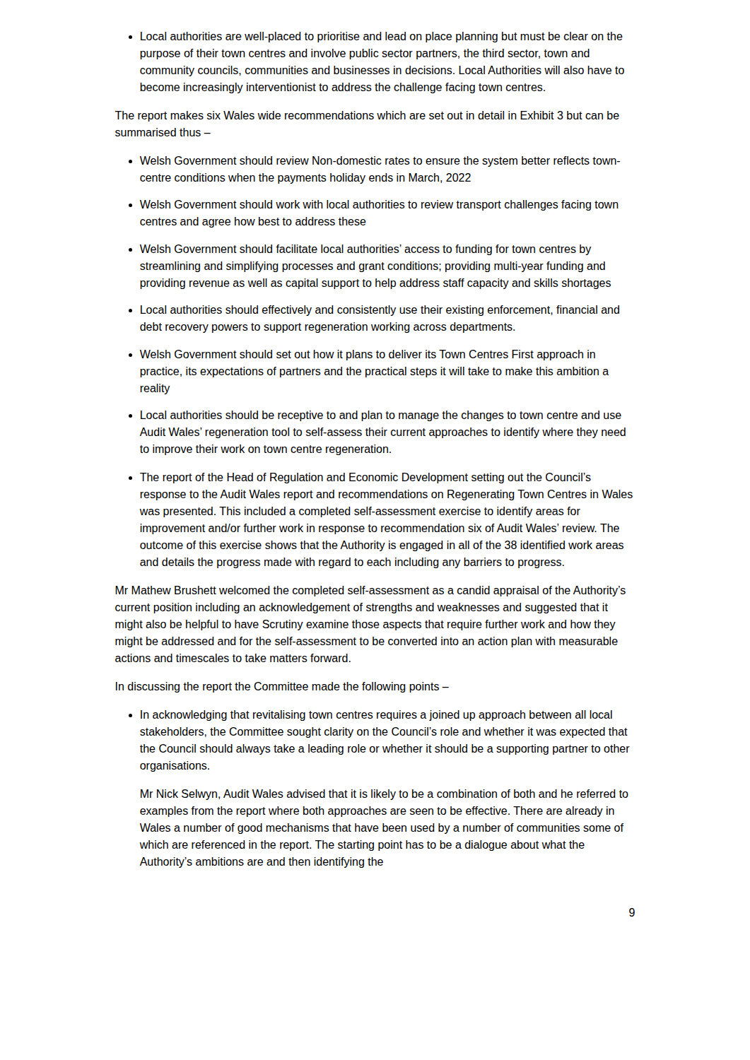Local authorities are well-placed to prioritise and lead on place planning but must be clear on the purpose of their town centres and involve public sector partners, the third sector, town and community councils, communities and businesses in decisions. Local Authorities will also have to become increasingly interventionist to address the challenge facing town centres.
The report makes six Wales wide recommendations which are set out in detail in Exhibit 3 but can be summarised thus –
Welsh Government should review Non-domestic rates to ensure the system better reflects town-centre conditions when the payments holiday ends in March, 2022
Welsh Government should work with local authorities to review transport challenges facing town centres and agree how best to address these
Welsh Government should facilitate local authorities’ access to funding for town centres by streamlining and simplifying processes and grant conditions; providing multi-year funding and providing revenue as well as capital support to help address staff capacity and skills shortages
Local authorities should effectively and consistently use their existing enforcement, financial and debt recovery powers to support regeneration working across departments.
Welsh Government should set out how it plans to deliver its Town Centres First approach in practice, its expectations of partners and the practical steps it will take to make this ambition a reality
Local authorities should be receptive to and plan to manage the changes to town centre and use Audit Wales’ regeneration tool to self-assess their current approaches to identify where they need to improve their work on town centre regeneration.
The report of the Head of Regulation and Economic Development setting out the Council’s response to the Audit Wales report and recommendations on Regenerating Town Centres in Wales was presented. This included a completed self-assessment exercise to identify areas for improvement and/or further work in response to recommendation six of Audit Wales’ review. The outcome of this exercise shows that the Authority is engaged in all of the 38 identified work areas and details the progress made with regard to each including any barriers to progress.
Mr Mathew Brushett welcomed the completed self-assessment as a candid appraisal of the Authority’s current position including an acknowledgement of strengths and weaknesses and suggested that it might also be helpful to have Scrutiny examine those aspects that require further work and how they might be addressed and for the self-assessment to be converted into an action plan with measurable actions and timescales to take matters forward.
In discussing the report the Committee made the following points –
In acknowledging that revitalising town centres requires a joined up approach between all local stakeholders, the Committee sought clarity on the Council’s role and whether it was expected that the Council should always take a leading role or whether it should be a supporting partner to other organisations.
Mr Nick Selwyn, Audit Wales advised that it is likely to be a combination of both and he referred to examples from the report where both approaches are seen to be effective. There are already in Wales a number of good mechanisms that have been used by a number of communities some of which are referenced in the report. The starting point has to be a dialogue about what the Authority’s ambitions are and then identifying the
9